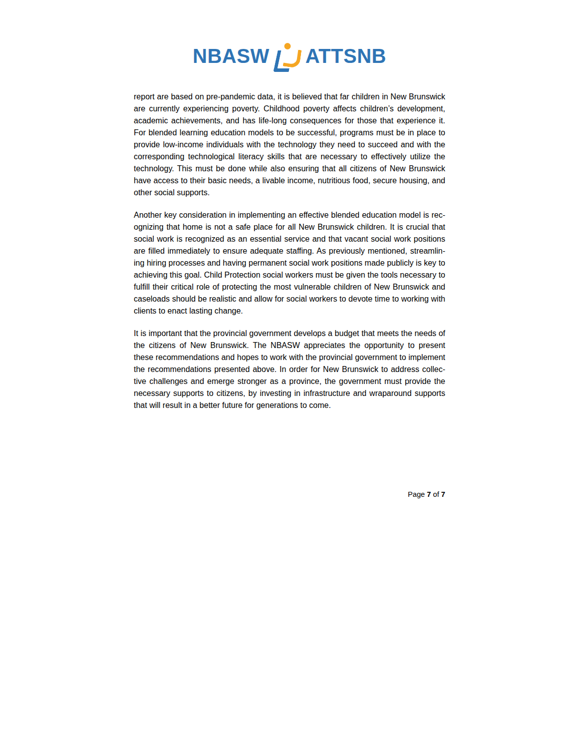NBASW ATTSNB
report are based on pre-pandemic data, it is believed that far children in New Brunswick are currently experiencing poverty. Childhood poverty affects children’s development, academic achievements, and has life-long consequences for those that experience it. For blended learning education models to be successful, programs must be in place to provide low-income individuals with the technology they need to succeed and with the corresponding technological literacy skills that are necessary to effectively utilize the technology. This must be done while also ensuring that all citizens of New Brunswick have access to their basic needs, a livable income, nutritious food, secure housing, and other social supports.
Another key consideration in implementing an effective blended education model is recognizing that home is not a safe place for all New Brunswick children. It is crucial that social work is recognized as an essential service and that vacant social work positions are filled immediately to ensure adequate staffing. As previously mentioned, streamlining hiring processes and having permanent social work positions made publicly is key to achieving this goal. Child Protection social workers must be given the tools necessary to fulfill their critical role of protecting the most vulnerable children of New Brunswick and caseloads should be realistic and allow for social workers to devote time to working with clients to enact lasting change.
It is important that the provincial government develops a budget that meets the needs of the citizens of New Brunswick. The NBASW appreciates the opportunity to present these recommendations and hopes to work with the provincial government to implement the recommendations presented above. In order for New Brunswick to address collective challenges and emerge stronger as a province, the government must provide the necessary supports to citizens, by investing in infrastructure and wraparound supports that will result in a better future for generations to come.
Page 7 of 7